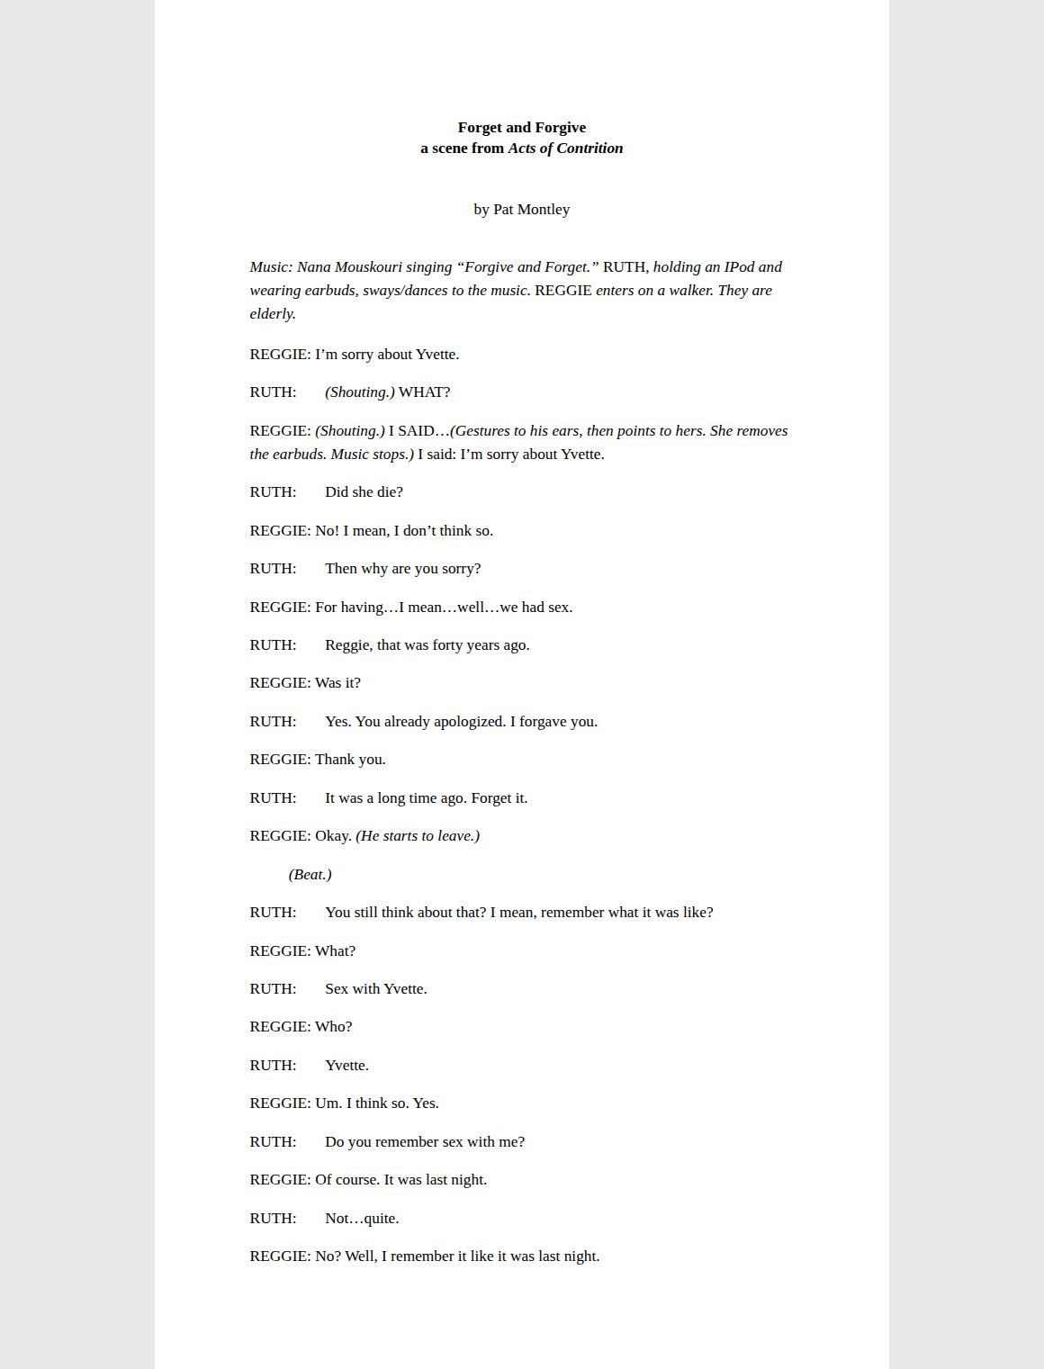Forget and Forgive
a scene from Acts of Contrition
by Pat Montley
Music: Nana Mouskouri singing “Forgive and Forget.” RUTH, holding an IPod and wearing earbuds, sways/dances to the music. REGGIE enters on a walker. They are elderly.
REGGIE: I’m sorry about Yvette.
RUTH: (Shouting.) WHAT?
REGGIE: (Shouting.) I SAID…(Gestures to his ears, then points to hers. She removes the earbuds. Music stops.) I said: I’m sorry about Yvette.
RUTH: Did she die?
REGGIE: No! I mean, I don’t think so.
RUTH: Then why are you sorry?
REGGIE: For having…I mean…well…we had sex.
RUTH: Reggie, that was forty years ago.
REGGIE: Was it?
RUTH: Yes. You already apologized. I forgave you.
REGGIE: Thank you.
RUTH: It was a long time ago. Forget it.
REGGIE: Okay. (He starts to leave.)
(Beat.)
RUTH: You still think about that? I mean, remember what it was like?
REGGIE: What?
RUTH: Sex with Yvette.
REGGIE: Who?
RUTH: Yvette.
REGGIE: Um. I think so. Yes.
RUTH: Do you remember sex with me?
REGGIE: Of course. It was last night.
RUTH: Not…quite.
REGGIE: No? Well, I remember it like it was last night.